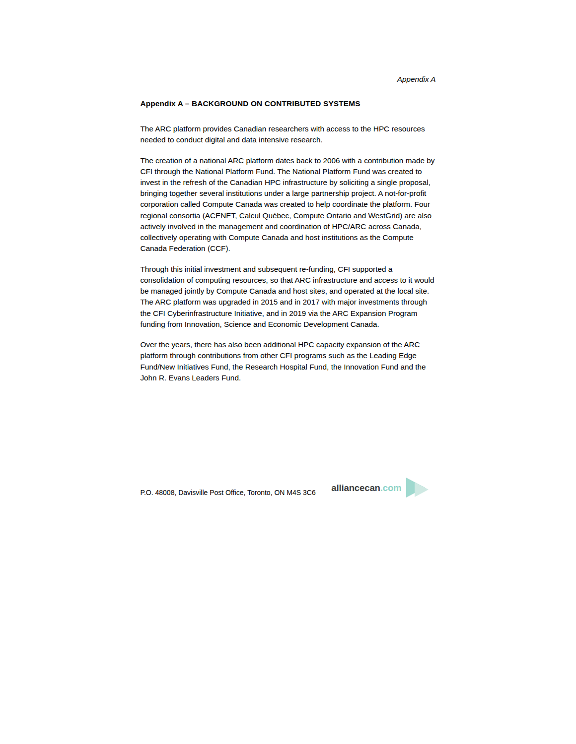Appendix A
Appendix A – BACKGROUND ON CONTRIBUTED SYSTEMS
The ARC platform provides Canadian researchers with access to the HPC resources needed to conduct digital and data intensive research.
The creation of a national ARC platform dates back to 2006 with a contribution made by CFI through the National Platform Fund. The National Platform Fund was created to invest in the refresh of the Canadian HPC infrastructure by soliciting a single proposal, bringing together several institutions under a large partnership project. A not-for-profit corporation called Compute Canada was created to help coordinate the platform. Four regional consortia (ACENET, Calcul Québec, Compute Ontario and WestGrid) are also actively involved in the management and coordination of HPC/ARC across Canada, collectively operating with Compute Canada and host institutions as the Compute Canada Federation (CCF).
Through this initial investment and subsequent re-funding, CFI supported a consolidation of computing resources, so that ARC infrastructure and access to it would be managed jointly by Compute Canada and host sites, and operated at the local site. The ARC platform was upgraded in 2015 and in 2017 with major investments through the CFI Cyberinfrastructure Initiative, and in 2019 via the ARC Expansion Program funding from Innovation, Science and Economic Development Canada.
Over the years, there has also been additional HPC capacity expansion of the ARC platform through contributions from other CFI programs such as the Leading Edge Fund/New Initiatives Fund, the Research Hospital Fund, the Innovation Fund and the John R. Evans Leaders Fund.
P.O. 48008, Davisville Post Office, Toronto, ON M4S 3C6
alliancecan.com